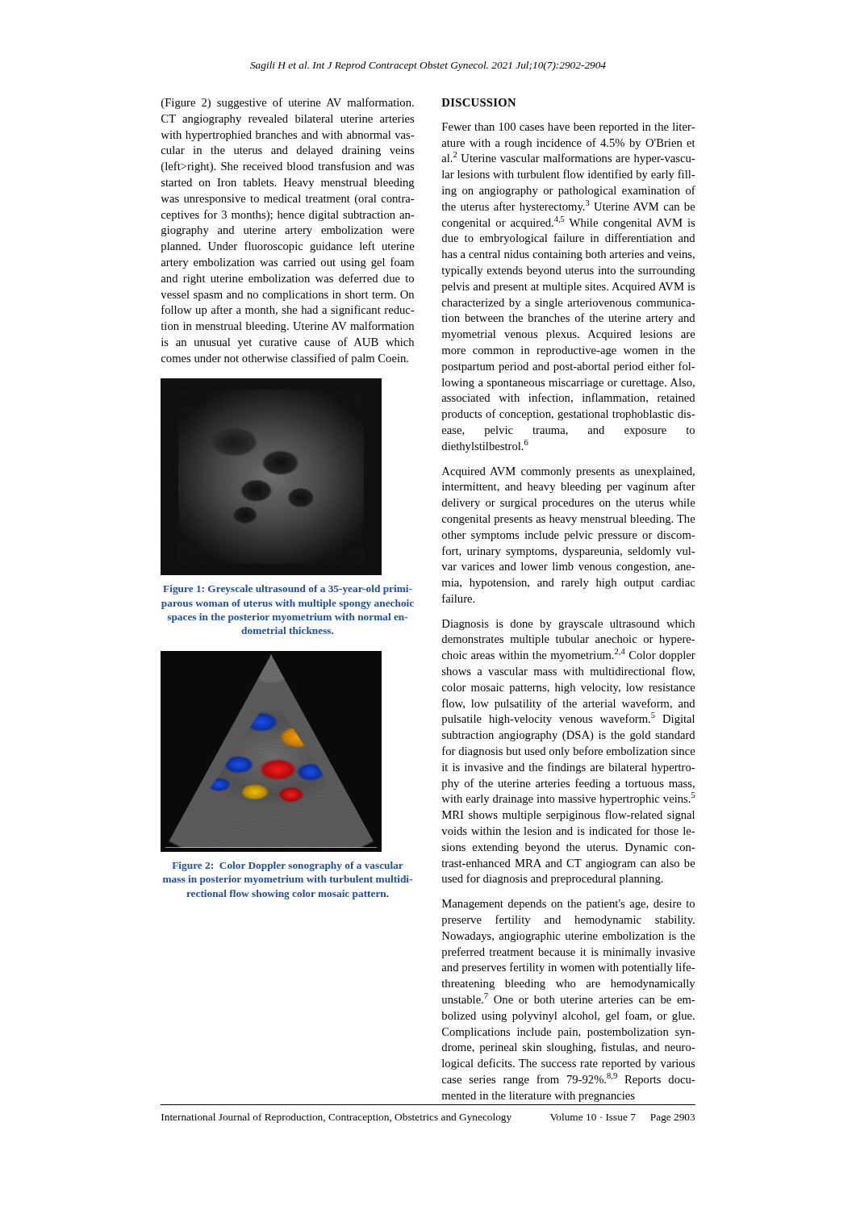Sagili H et al. Int J Reprod Contracept Obstet Gynecol. 2021 Jul;10(7):2902-2904
(Figure 2) suggestive of uterine AV malformation. CT angiography revealed bilateral uterine arteries with hypertrophied branches and with abnormal vascular in the uterus and delayed draining veins (left>right). She received blood transfusion and was started on Iron tablets. Heavy menstrual bleeding was unresponsive to medical treatment (oral contraceptives for 3 months); hence digital subtraction angiography and uterine artery embolization were planned. Under fluoroscopic guidance left uterine artery embolization was carried out using gel foam and right uterine embolization was deferred due to vessel spasm and no complications in short term. On follow up after a month, she had a significant reduction in menstrual bleeding. Uterine AV malformation is an unusual yet curative cause of AUB which comes under not otherwise classified of palm Coein.
Figure 1: Greyscale ultrasound of a 35-year-old primiparous woman of uterus with multiple spongy anechoic spaces in the posterior myometrium with normal endometrial thickness.
Figure 2: Color Doppler sonography of a vascular mass in posterior myometrium with turbulent multidirectional flow showing color mosaic pattern.
DISCUSSION
Fewer than 100 cases have been reported in the literature with a rough incidence of 4.5% by O'Brien et al.2 Uterine vascular malformations are hyper-vascular lesions with turbulent flow identified by early filling on angiography or pathological examination of the uterus after hysterectomy.3 Uterine AVM can be congenital or acquired.4,5 While congenital AVM is due to embryological failure in differentiation and has a central nidus containing both arteries and veins, typically extends beyond uterus into the surrounding pelvis and present at multiple sites. Acquired AVM is characterized by a single arteriovenous communication between the branches of the uterine artery and myometrial venous plexus. Acquired lesions are more common in reproductive-age women in the postpartum period and post-abortal period either following a spontaneous miscarriage or curettage. Also, associated with infection, inflammation, retained products of conception, gestational trophoblastic disease, pelvic trauma, and exposure to diethylstilbestrol.6
Acquired AVM commonly presents as unexplained, intermittent, and heavy bleeding per vaginum after delivery or surgical procedures on the uterus while congenital presents as heavy menstrual bleeding. The other symptoms include pelvic pressure or discomfort, urinary symptoms, dyspareunia, seldomly vulvar varices and lower limb venous congestion, anemia, hypotension, and rarely high output cardiac failure.
Diagnosis is done by grayscale ultrasound which demonstrates multiple tubular anechoic or hyperechoic areas within the myometrium.2,4 Color doppler shows a vascular mass with multidirectional flow, color mosaic patterns, high velocity, low resistance flow, low pulsatility of the arterial waveform, and pulsatile high-velocity venous waveform.5 Digital subtraction angiography (DSA) is the gold standard for diagnosis but used only before embolization since it is invasive and the findings are bilateral hypertrophy of the uterine arteries feeding a tortuous mass, with early drainage into massive hypertrophic veins.5 MRI shows multiple serpiginous flow-related signal voids within the lesion and is indicated for those lesions extending beyond the uterus. Dynamic contrast-enhanced MRA and CT angiogram can also be used for diagnosis and preprocedural planning.
Management depends on the patient's age, desire to preserve fertility and hemodynamic stability. Nowadays, angiographic uterine embolization is the preferred treatment because it is minimally invasive and preserves fertility in women with potentially life-threatening bleeding who are hemodynamically unstable.7 One or both uterine arteries can be embolized using polyvinyl alcohol, gel foam, or glue. Complications include pain, postembolization syndrome, perineal skin sloughing, fistulas, and neurological deficits. The success rate reported by various case series range from 79-92%.8,9 Reports documented in the literature with pregnancies
International Journal of Reproduction, Contraception, Obstetrics and Gynecology
Volume 10 · Issue 7Page 2903